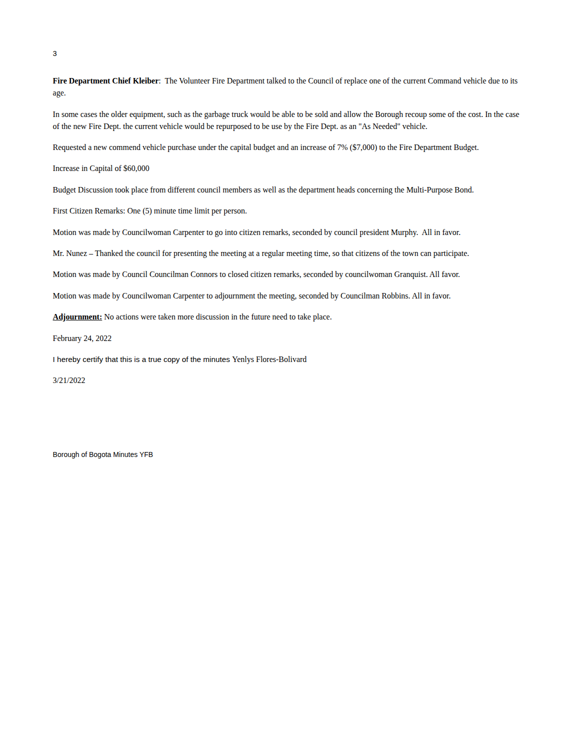3
Fire Department Chief Kleiber: The Volunteer Fire Department talked to the Council of replace one of the current Command vehicle due to its age.
In some cases the older equipment, such as the garbage truck would be able to be sold and allow the Borough recoup some of the cost. In the case of the new Fire Dept. the current vehicle would be repurposed to be use by the Fire Dept. as an "As Needed" vehicle.
Requested a new commend vehicle purchase under the capital budget and an increase of 7% ($7,000) to the Fire Department Budget.
Increase in Capital of $60,000
Budget Discussion took place from different council members as well as the department heads concerning the Multi-Purpose Bond.
First Citizen Remarks: One (5) minute time limit per person.
Motion was made by Councilwoman Carpenter to go into citizen remarks, seconded by council president Murphy. All in favor.
Mr. Nunez – Thanked the council for presenting the meeting at a regular meeting time, so that citizens of the town can participate.
Motion was made by Council Councilman Connors to closed citizen remarks, seconded by councilwoman Granquist. All favor.
Motion was made by Councilwoman Carpenter to adjournment the meeting, seconded by Councilman Robbins. All in favor.
Adjournment: No actions were taken more discussion in the future need to take place.
February 24, 2022
I hereby certify that this is a true copy of the minutes Yenlys Flores-Bolivard
3/21/2022
Borough of Bogota Minutes YFB